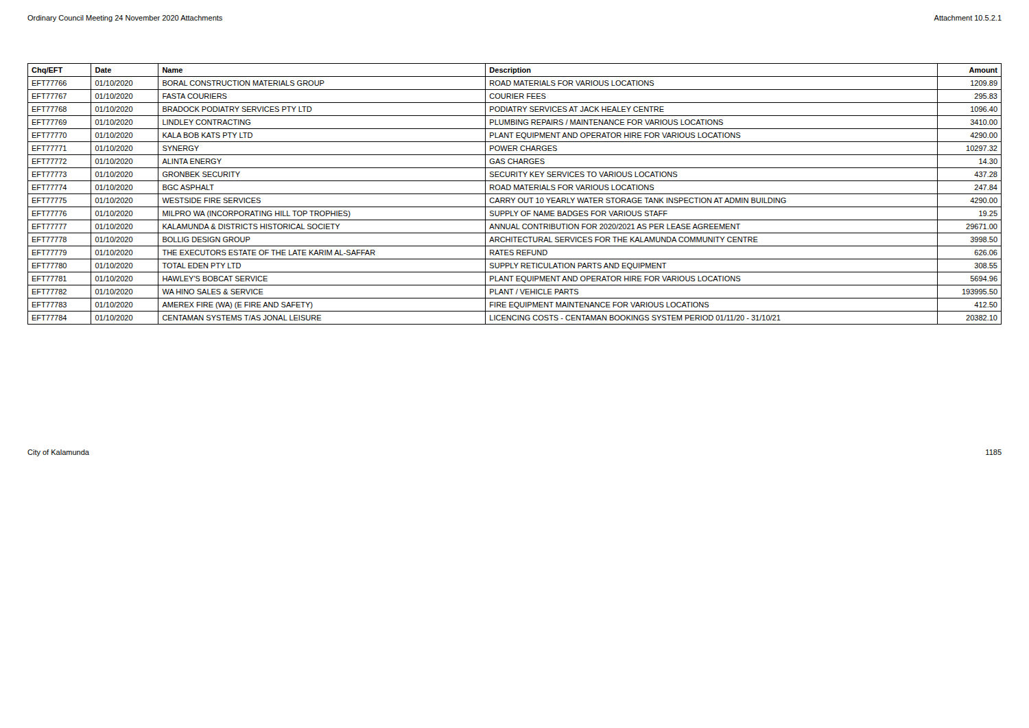Ordinary Council Meeting 24 November 2020 Attachments Attachment 10.5.2.1
| Chq/EFT | Date | Name | Description | Amount |
| --- | --- | --- | --- | --- |
| EFT77766 | 01/10/2020 | BORAL CONSTRUCTION MATERIALS GROUP | ROAD MATERIALS FOR VARIOUS LOCATIONS | 1209.89 |
| EFT77767 | 01/10/2020 | FASTA COURIERS | COURIER FEES | 295.83 |
| EFT77768 | 01/10/2020 | BRADOCK PODIATRY SERVICES PTY LTD | PODIATRY SERVICES AT JACK HEALEY CENTRE | 1096.40 |
| EFT77769 | 01/10/2020 | LINDLEY CONTRACTING | PLUMBING REPAIRS / MAINTENANCE FOR VARIOUS LOCATIONS | 3410.00 |
| EFT77770 | 01/10/2020 | KALA BOB KATS PTY LTD | PLANT EQUIPMENT AND OPERATOR HIRE FOR VARIOUS LOCATIONS | 4290.00 |
| EFT77771 | 01/10/2020 | SYNERGY | POWER CHARGES | 10297.32 |
| EFT77772 | 01/10/2020 | ALINTA ENERGY | GAS CHARGES | 14.30 |
| EFT77773 | 01/10/2020 | GRONBEK SECURITY | SECURITY KEY SERVICES TO VARIOUS LOCATIONS | 437.28 |
| EFT77774 | 01/10/2020 | BGC ASPHALT | ROAD MATERIALS FOR VARIOUS LOCATIONS | 247.84 |
| EFT77775 | 01/10/2020 | WESTSIDE FIRE SERVICES | CARRY OUT 10 YEARLY WATER STORAGE TANK INSPECTION AT ADMIN BUILDING | 4290.00 |
| EFT77776 | 01/10/2020 | MILPRO WA (INCORPORATING HILL TOP TROPHIES) | SUPPLY OF NAME BADGES FOR VARIOUS STAFF | 19.25 |
| EFT77777 | 01/10/2020 | KALAMUNDA & DISTRICTS HISTORICAL SOCIETY | ANNUAL CONTRIBUTION FOR 2020/2021 AS PER LEASE AGREEMENT | 29671.00 |
| EFT77778 | 01/10/2020 | BOLLIG DESIGN GROUP | ARCHITECTURAL SERVICES FOR THE KALAMUNDA COMMUNITY CENTRE | 3998.50 |
| EFT77779 | 01/10/2020 | THE EXECUTORS ESTATE OF THE LATE KARIM AL-SAFFAR | RATES REFUND | 626.06 |
| EFT77780 | 01/10/2020 | TOTAL EDEN PTY LTD | SUPPLY RETICULATION PARTS AND EQUIPMENT | 308.55 |
| EFT77781 | 01/10/2020 | HAWLEY'S BOBCAT SERVICE | PLANT EQUIPMENT AND OPERATOR HIRE FOR VARIOUS LOCATIONS | 5694.96 |
| EFT77782 | 01/10/2020 | WA HINO SALES & SERVICE | PLANT / VEHICLE PARTS | 193995.50 |
| EFT77783 | 01/10/2020 | AMEREX FIRE (WA) (E FIRE AND SAFETY) | FIRE EQUIPMENT MAINTENANCE FOR VARIOUS LOCATIONS | 412.50 |
| EFT77784 | 01/10/2020 | CENTAMAN SYSTEMS T/AS JONAL LEISURE | LICENCING COSTS - CENTAMAN BOOKINGS SYSTEM PERIOD 01/11/20 - 31/10/21 | 20382.10 |
City of Kalamunda 1185